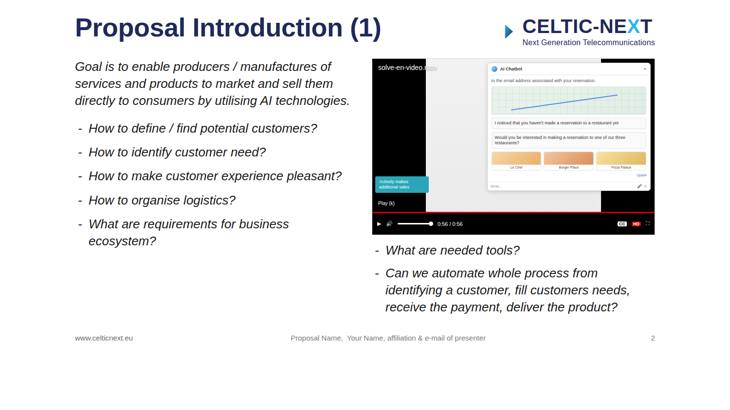Proposal Introduction (1)
CELTIC-NEXT
Next Generation Telecommunications
Goal is to enable producers / manufactures of services and products to market and sell them directly to consumers by utilising AI technologies.
How to define / find potential customers?
How to identify customer need?
How to make customer experience pleasant?
How to organise logistics?
What are requirements for business ecosystem?
solve-en-video.mov
AI Chatbot×
to the email address associated with your reservation.
I noticed that you haven't made a reservation to a restaurant yet
Would you be interested in making a reservation to one of our three restaurants?
Le Chef
Burger Place
Pizza Palace
Upsell
Write...🎤✈
Actively makes additional sales
Play (k)
▶ 🔊 0:56 / 0:56 CC HD ⛶
What are needed tools?
Can we automate whole process from identifying a customer, fill customers needs, receive the payment, deliver the product?
www.celticnext.eu
Proposal Name, Your Name, affiliation & e-mail of presenter
2